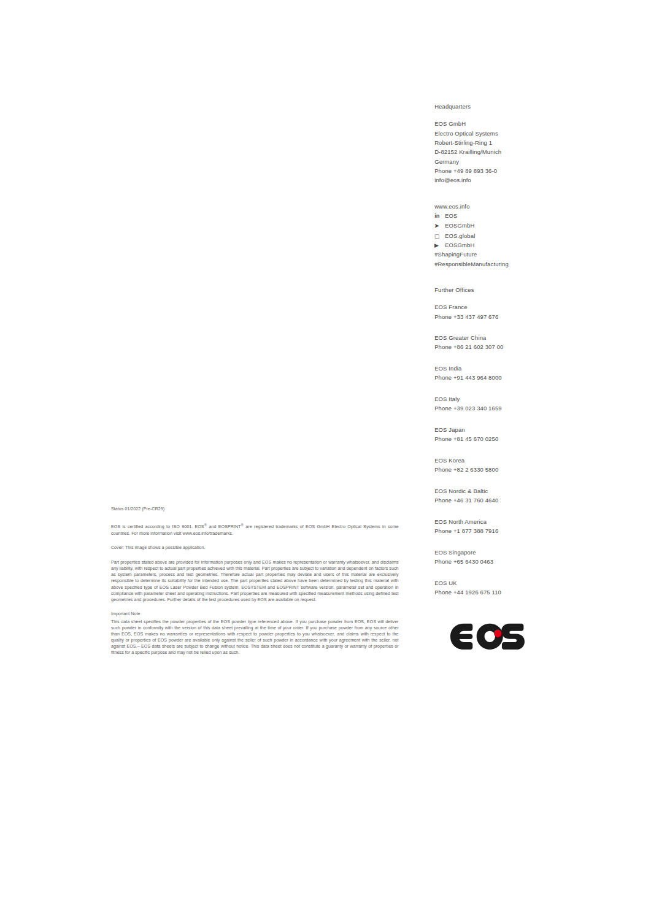Headquarters
EOS GmbH
Electro Optical Systems
Robert-Stirling-Ring 1
D-82152 Krailling/Munich
Germany
Phone +49 89 893 36-0
info@eos.info
www.eos.info
in EOS
➤EOSGmbH
▢EOS.global
▶EOSGmbH
#ShapingFuture
#ResponsibleManufacturing
Further Offices
EOS France
Phone +33 437 497 676
EOS Greater China
Phone +86 21 602 307 00
EOS India
Phone +91 443 964 8000
EOS Italy
Phone +39 023 340 1659
EOS Japan
Phone +81 45 670 0250
EOS Korea
Phone +82 2 6330 5800
EOS Nordic & Baltic
Phone +46 31 760 4640
EOS North America
Phone +1 877 388 7916
EOS Singapore
Phone +65 6430 0463
EOS UK
Phone +44 1926 675 110
Status 01/2022 (Pre-CR29)
EOS is certified according to ISO 9001. EOS® and EOSPRINT® are registered trademarks of EOS GmbH Electro Optical Systems in some countries. For more information visit www.eos.info/trademarks.
Cover: This image shows a possible application.
Part properties stated above are provided for information purposes only and EOS makes no representation or warranty whatsoever, and disclaims any liability, with respect to actual part properties achieved with this material. Part properties are subject to variation and dependent on factors such as system parameters, process and test geometries. Therefore actual part properties may deviate and users of this material are exclusively responsible to determine its suitability for the intended use. The part properties stated above have been determined by testing this material with above specified type of EOS Laser Powder Bed Fusion system, EOSYSTEM and EOSPRINT software version, parameter set and operation in compliance with parameter sheet and operating instructions. Part properties are measured with specified measurement methods using defined test geometries and procedures. Further details of the test procedures used by EOS are available on request.
Important Note
This data sheet specifies the powder properties of the EOS powder type referenced above. If you purchase powder from EOS, EOS will deliver such powder in conformity with the version of this data sheet prevailing at the time of your order. If you purchase powder from any source other than EOS, EOS makes no warranties or representations with respect to powder properties to you whatsoever, and claims with respect to the quality or properties of EOS powder are available only against the seller of such powder in accordance with your agreement with the seller, not against EOS.– EOS data sheets are subject to change without notice. This data sheet does not constitute a guaranty or warranty of properties or fitness for a specific purpose and may not be relied upon as such.
EOS